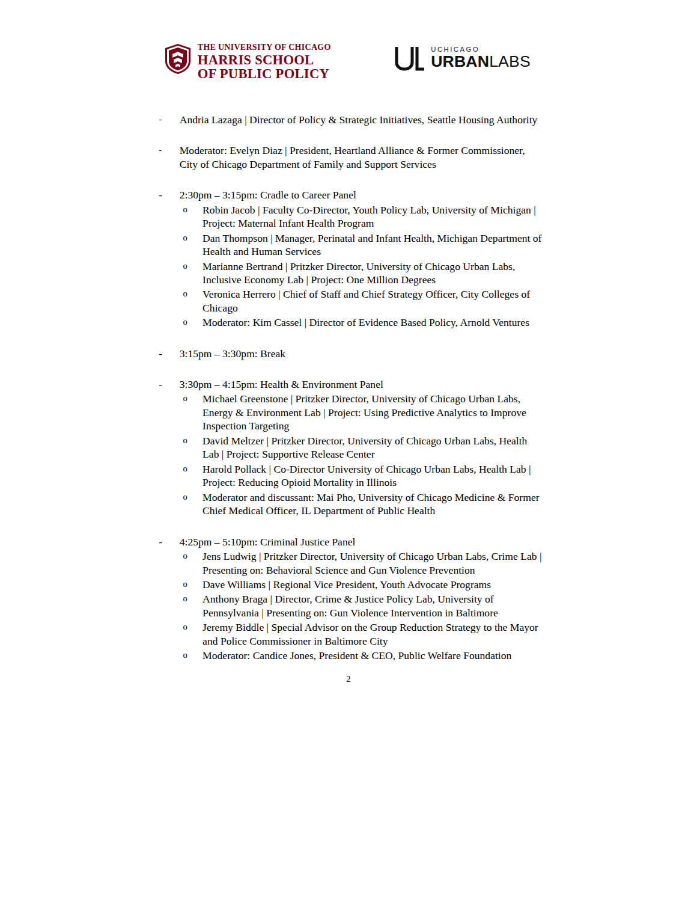THE UNIVERSITY OF CHICAGO
HARRIS SCHOOL
OF PUBLIC POLICY
UCHICAGO
URBAN LABS
Andria Lazaga | Director of Policy & Strategic Initiatives, Seattle Housing Authority
Moderator: Evelyn Diaz | President, Heartland Alliance & Former Commissioner, City of Chicago Department of Family and Support Services
2:30pm – 3:15pm: Cradle to Career Panel
Robin Jacob | Faculty Co-Director, Youth Policy Lab, University of Michigan | Project: Maternal Infant Health Program
Dan Thompson | Manager, Perinatal and Infant Health, Michigan Department of Health and Human Services
Marianne Bertrand | Pritzker Director, University of Chicago Urban Labs, Inclusive Economy Lab | Project: One Million Degrees
Veronica Herrero | Chief of Staff and Chief Strategy Officer, City Colleges of Chicago
Moderator: Kim Cassel | Director of Evidence Based Policy, Arnold Ventures
3:15pm – 3:30pm: Break
3:30pm – 4:15pm: Health & Environment Panel
Michael Greenstone | Pritzker Director, University of Chicago Urban Labs, Energy & Environment Lab | Project: Using Predictive Analytics to Improve Inspection Targeting
David Meltzer | Pritzker Director, University of Chicago Urban Labs, Health Lab | Project: Supportive Release Center
Harold Pollack | Co-Director University of Chicago Urban Labs, Health Lab | Project: Reducing Opioid Mortality in Illinois
Moderator and discussant: Mai Pho, University of Chicago Medicine & Former Chief Medical Officer, IL Department of Public Health
4:25pm – 5:10pm: Criminal Justice Panel
Jens Ludwig | Pritzker Director, University of Chicago Urban Labs, Crime Lab | Presenting on: Behavioral Science and Gun Violence Prevention
Dave Williams | Regional Vice President, Youth Advocate Programs
Anthony Braga | Director, Crime & Justice Policy Lab, University of Pennsylvania | Presenting on: Gun Violence Intervention in Baltimore
Jeremy Biddle | Special Advisor on the Group Reduction Strategy to the Mayor and Police Commissioner in Baltimore City
Moderator: Candice Jones, President & CEO, Public Welfare Foundation
2